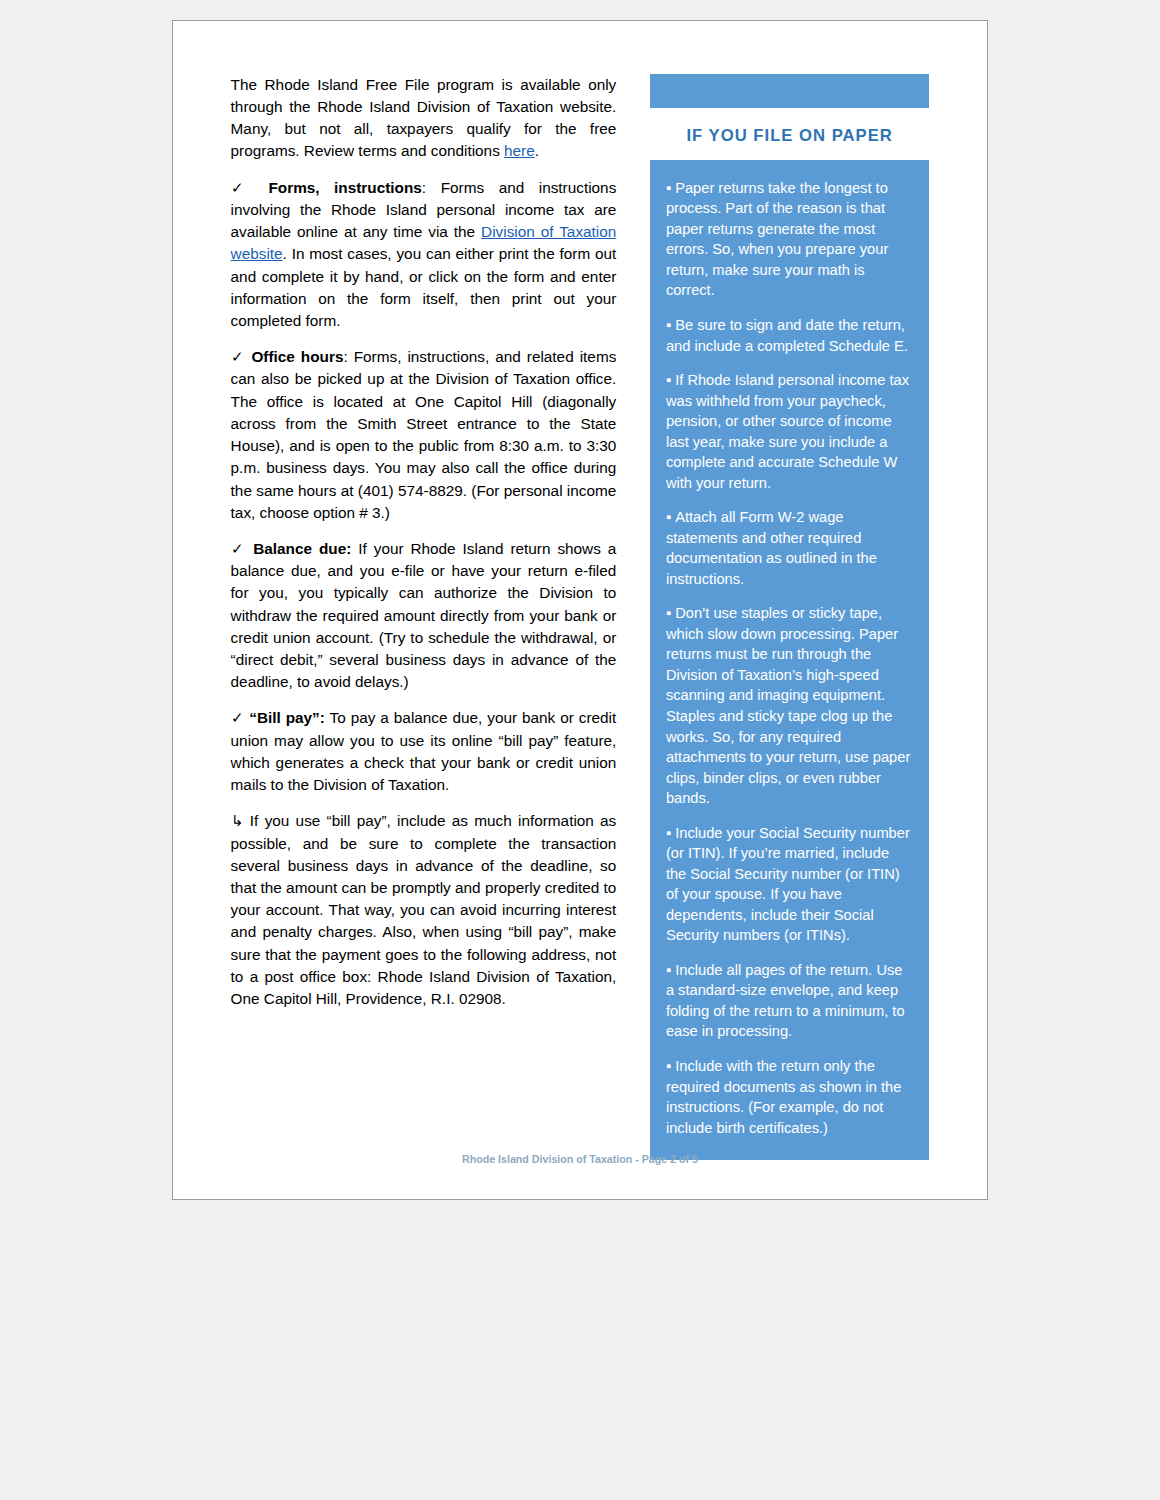The Rhode Island Free File program is available only through the Rhode Island Division of Taxation website. Many, but not all, taxpayers qualify for the free programs. Review terms and conditions here.
✓ Forms, instructions: Forms and instructions involving the Rhode Island personal income tax are available online at any time via the Division of Taxation website. In most cases, you can either print the form out and complete it by hand, or click on the form and enter information on the form itself, then print out your completed form.
✓ Office hours: Forms, instructions, and related items can also be picked up at the Division of Taxation office. The office is located at One Capitol Hill (diagonally across from the Smith Street entrance to the State House), and is open to the public from 8:30 a.m. to 3:30 p.m. business days. You may also call the office during the same hours at (401) 574-8829. (For personal income tax, choose option # 3.)
✓ Balance due: If your Rhode Island return shows a balance due, and you e-file or have your return e-filed for you, you typically can authorize the Division to withdraw the required amount directly from your bank or credit union account. (Try to schedule the withdrawal, or “direct debit,” several business days in advance of the deadline, to avoid delays.)
✓ “Bill pay”: To pay a balance due, your bank or credit union may allow you to use its online “bill pay” feature, which generates a check that your bank or credit union mails to the Division of Taxation.
If you use “bill pay”, include as much information as possible, and be sure to complete the transaction several business days in advance of the deadline, so that the amount can be promptly and properly credited to your account. That way, you can avoid incurring interest and penalty charges. Also, when using “bill pay”, make sure that the payment goes to the following address, not to a post office box: Rhode Island Division of Taxation, One Capitol Hill, Providence, R.I. 02908.
IF YOU FILE ON PAPER
Paper returns take the longest to process. Part of the reason is that paper returns generate the most errors. So, when you prepare your return, make sure your math is correct.
Be sure to sign and date the return, and include a completed Schedule E.
If Rhode Island personal income tax was withheld from your paycheck, pension, or other source of income last year, make sure you include a complete and accurate Schedule W with your return.
Attach all Form W-2 wage statements and other required documentation as outlined in the instructions.
Don’t use staples or sticky tape, which slow down processing. Paper returns must be run through the Division of Taxation’s high-speed scanning and imaging equipment. Staples and sticky tape clog up the works. So, for any required attachments to your return, use paper clips, binder clips, or even rubber bands.
Include your Social Security number (or ITIN). If you’re married, include the Social Security number (or ITIN) of your spouse. If you have dependents, include their Social Security numbers (or ITINs).
Include all pages of the return. Use a standard-size envelope, and keep folding of the return to a minimum, to ease in processing.
Include with the return only the required documents as shown in the instructions. (For example, do not include birth certificates.)
Rhode Island Division of Taxation - Page 2 of 5